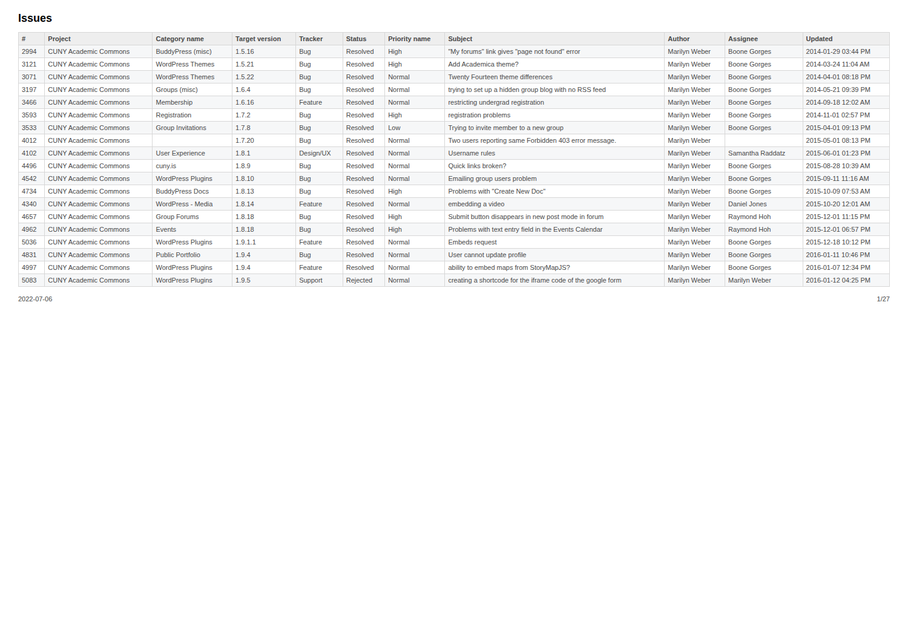Issues
| # | Project | Category name | Target version | Tracker | Status | Priority name | Subject | Author | Assignee | Updated |
| --- | --- | --- | --- | --- | --- | --- | --- | --- | --- | --- |
| 2994 | CUNY Academic Commons | BuddyPress (misc) | 1.5.16 | Bug | Resolved | High | "My forums" link gives "page not found" error | Marilyn Weber | Boone Gorges | 2014-01-29 03:44 PM |
| 3121 | CUNY Academic Commons | WordPress Themes | 1.5.21 | Bug | Resolved | High | Add Academica theme? | Marilyn Weber | Boone Gorges | 2014-03-24 11:04 AM |
| 3071 | CUNY Academic Commons | WordPress Themes | 1.5.22 | Bug | Resolved | Normal | Twenty Fourteen theme differences | Marilyn Weber | Boone Gorges | 2014-04-01 08:18 PM |
| 3197 | CUNY Academic Commons | Groups (misc) | 1.6.4 | Bug | Resolved | Normal | trying to set up a hidden group blog with no RSS feed | Marilyn Weber | Boone Gorges | 2014-05-21 09:39 PM |
| 3466 | CUNY Academic Commons | Membership | 1.6.16 | Feature | Resolved | Normal | restricting undergrad registration | Marilyn Weber | Boone Gorges | 2014-09-18 12:02 AM |
| 3593 | CUNY Academic Commons | Registration | 1.7.2 | Bug | Resolved | High | registration problems | Marilyn Weber | Boone Gorges | 2014-11-01 02:57 PM |
| 3533 | CUNY Academic Commons | Group Invitations | 1.7.8 | Bug | Resolved | Low | Trying to invite member to a new group | Marilyn Weber | Boone Gorges | 2015-04-01 09:13 PM |
| 4012 | CUNY Academic Commons | | 1.7.20 | Bug | Resolved | Normal | Two users reporting same Forbidden 403 error message. | Marilyn Weber | | 2015-05-01 08:13 PM |
| 4102 | CUNY Academic Commons | User Experience | 1.8.1 | Design/UX | Resolved | Normal | Username rules | Marilyn Weber | Samantha Raddatz | 2015-06-01 01:23 PM |
| 4496 | CUNY Academic Commons | cuny.is | 1.8.9 | Bug | Resolved | Normal | Quick links broken? | Marilyn Weber | Boone Gorges | 2015-08-28 10:39 AM |
| 4542 | CUNY Academic Commons | WordPress Plugins | 1.8.10 | Bug | Resolved | Normal | Emailing group users problem | Marilyn Weber | Boone Gorges | 2015-09-11 11:16 AM |
| 4734 | CUNY Academic Commons | BuddyPress Docs | 1.8.13 | Bug | Resolved | High | Problems with "Create New Doc" | Marilyn Weber | Boone Gorges | 2015-10-09 07:53 AM |
| 4340 | CUNY Academic Commons | WordPress - Media | 1.8.14 | Feature | Resolved | Normal | embedding a video | Marilyn Weber | Daniel Jones | 2015-10-20 12:01 AM |
| 4657 | CUNY Academic Commons | Group Forums | 1.8.18 | Bug | Resolved | High | Submit button disappears in new post mode in forum | Marilyn Weber | Raymond Hoh | 2015-12-01 11:15 PM |
| 4962 | CUNY Academic Commons | Events | 1.8.18 | Bug | Resolved | High | Problems with text entry field in the Events Calendar | Marilyn Weber | Raymond Hoh | 2015-12-01 06:57 PM |
| 5036 | CUNY Academic Commons | WordPress Plugins | 1.9.1.1 | Feature | Resolved | Normal | Embeds request | Marilyn Weber | Boone Gorges | 2015-12-18 10:12 PM |
| 4831 | CUNY Academic Commons | Public Portfolio | 1.9.4 | Bug | Resolved | Normal | User cannot update profile | Marilyn Weber | Boone Gorges | 2016-01-11 10:46 PM |
| 4997 | CUNY Academic Commons | WordPress Plugins | 1.9.4 | Feature | Resolved | Normal | ability to embed maps from StoryMapJS? | Marilyn Weber | Boone Gorges | 2016-01-07 12:34 PM |
| 5083 | CUNY Academic Commons | WordPress Plugins | 1.9.5 | Support | Rejected | Normal | creating a shortcode for the iframe code of the google form | Marilyn Weber | Marilyn Weber | 2016-01-12 04:25 PM |
2022-07-06 1/27